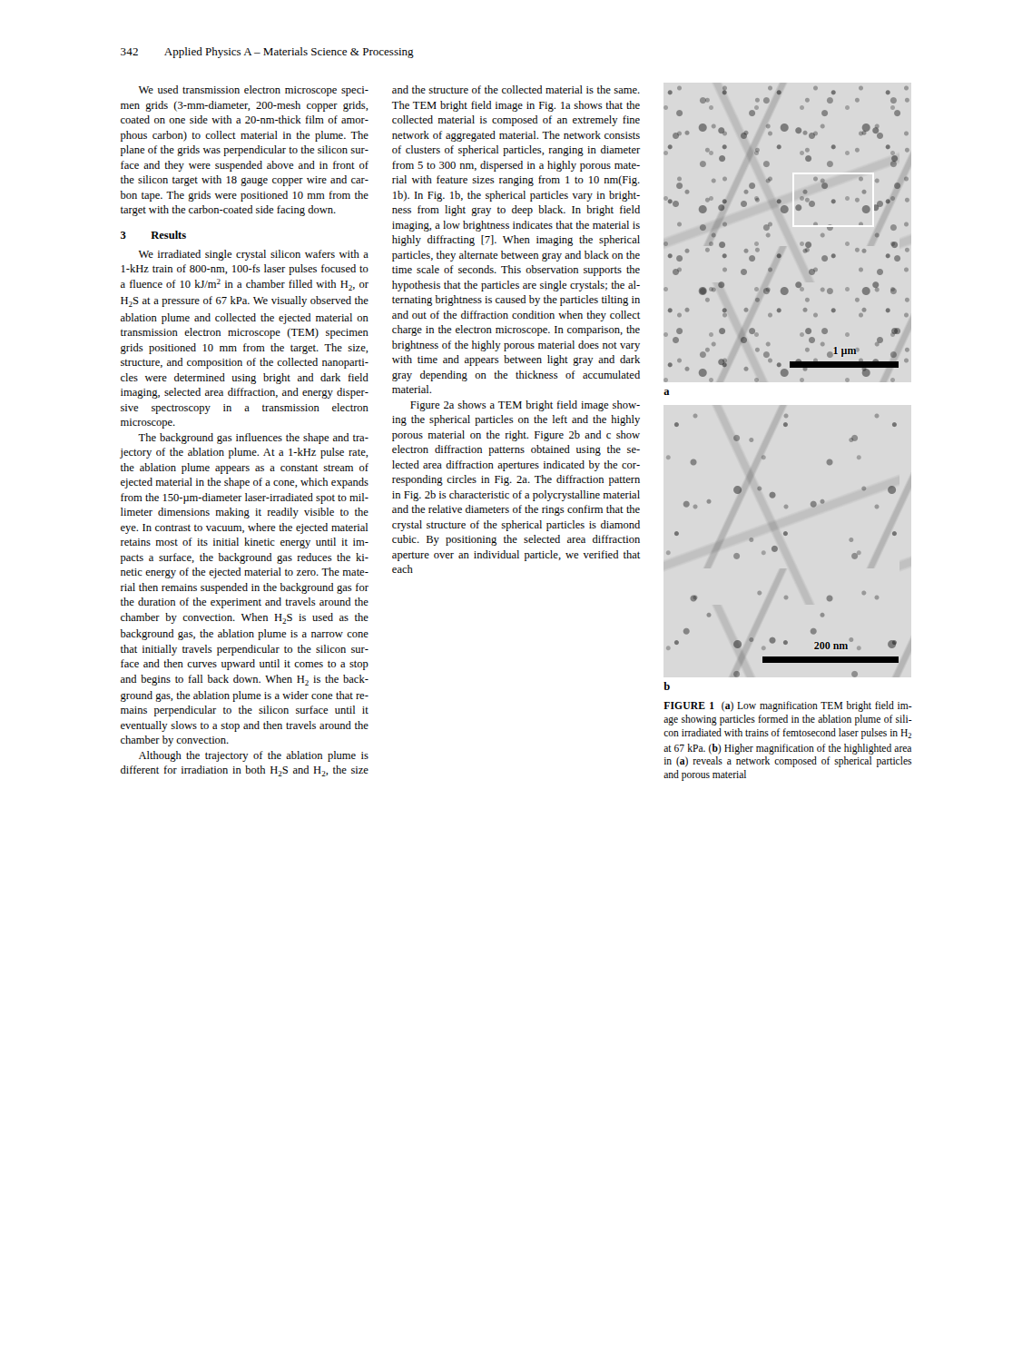342 Applied Physics A – Materials Science & Processing
We used transmission electron microscope specimen grids (3-mm-diameter, 200-mesh copper grids, coated on one side with a 20-nm-thick film of amorphous carbon) to collect material in the plume. The plane of the grids was perpendicular to the silicon surface and they were suspended above and in front of the silicon target with 18 gauge copper wire and carbon tape. The grids were positioned 10 mm from the target with the carbon-coated side facing down.
3 Results
We irradiated single crystal silicon wafers with a 1-kHz train of 800-nm, 100-fs laser pulses focused to a fluence of 10 kJ/m2 in a chamber filled with H2, or H2S at a pressure of 67 kPa. We visually observed the ablation plume and collected the ejected material on transmission electron microscope (TEM) specimen grids positioned 10 mm from the target. The size, structure, and composition of the collected nanoparticles were determined using bright and dark field imaging, selected area diffraction, and energy dispersive spectroscopy in a transmission electron microscope.
The background gas influences the shape and trajectory of the ablation plume. At a 1-kHz pulse rate, the ablation plume appears as a constant stream of ejected material in the shape of a cone, which expands from the 150-µm-diameter laser-irradiated spot to millimeter dimensions making it readily visible to the eye. In contrast to vacuum, where the ejected material retains most of its initial kinetic energy until it impacts a surface, the background gas reduces the kinetic energy of the ejected material to zero. The material then remains suspended in the background gas for the duration of the experiment and travels around the chamber by convection. When H2S is used as the background gas, the ablation plume is a narrow cone that initially travels perpendicular to the silicon surface and then curves upward until it comes to a stop and begins to fall back down. When H2 is the background gas, the ablation plume is a wider cone that remains perpendicular to the silicon surface until it eventually slows to a stop and then travels around the chamber by convection.
Although the trajectory of the ablation plume is different for irradiation in both H2S and H2, the size and the structure of the collected material is the same. The TEM bright field image in Fig. 1a shows that the collected material is composed of an extremely fine network of aggregated material. The network consists of clusters of spherical particles, ranging in diameter from 5 to 300 nm, dispersed in a highly porous material with feature sizes ranging from 1 to 10 nm(Fig. 1b). In Fig. 1b, the spherical particles vary in brightness from light gray to deep black. In bright field imaging, a low brightness indicates that the material is highly diffracting [7]. When imaging the spherical particles, they alternate between gray and black on the time scale of seconds. This observation supports the hypothesis that the particles are single crystals; the alternating brightness is caused by the particles tilting in and out of the diffraction condition when they collect charge in the electron microscope. In comparison, the brightness of the highly porous material does not vary with time and appears between light gray and dark gray depending on the thickness of accumulated material.
Figure 2a shows a TEM bright field image showing the spherical particles on the left and the highly porous material on the right. Figure 2b and c show electron diffraction patterns obtained using the selected area diffraction apertures indicated by the corresponding circles in Fig. 2a. The diffraction pattern in Fig. 2b is characteristic of a polycrystalline material and the relative diameters of the rings confirm that the crystal structure of the spherical particles is diamond cubic. By positioning the selected area diffraction aperture over an individual particle, we verified that each
1 µm
a
200 nm
b
FIGURE 1 (a) Low magnification TEM bright field image showing particles formed in the ablation plume of silicon irradiated with trains of femtosecond laser pulses in H2 at 67 kPa. (b) Higher magnification of the highlighted area in (a) reveals a network composed of spherical particles and porous material